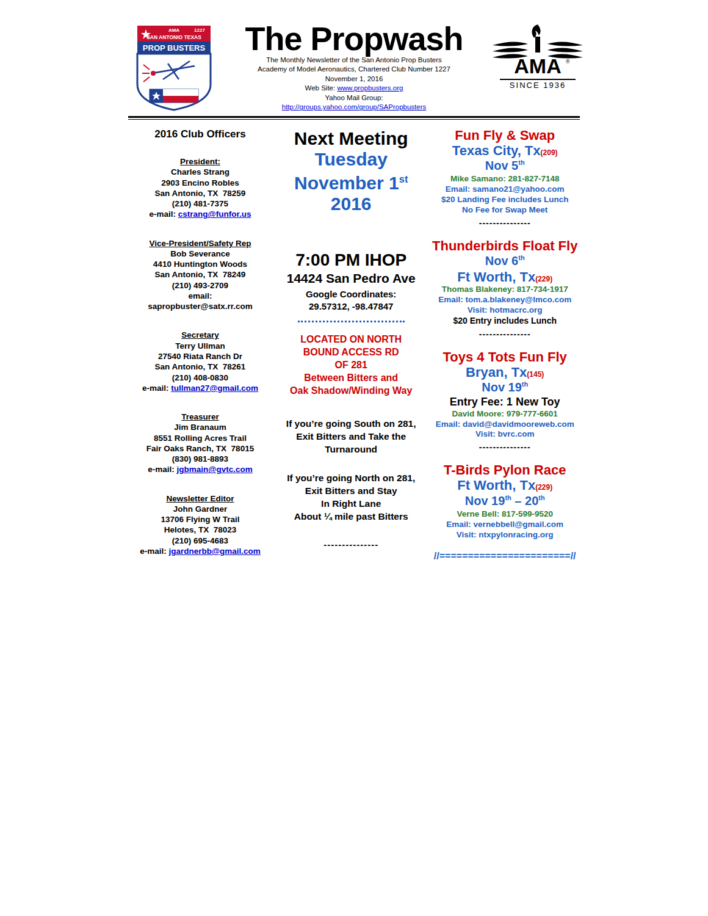AMA 1227 SAN ANTONIO TEXAS PROP BUSTERS
The Propwash
The Monthly Newsletter of the San Antonio Prop Busters
Academy of Model Aeronautics, Chartered Club Number 1227
November 1, 2016
Web Site: www.propbusters.org
Yahoo Mail Group:
http://groups.yahoo.com/group/SAPropbusters
AMA ® SINCE 1936
2016 Club Officers
President:
Charles Strang
2903 Encino Robles
San Antonio, TX 78259
(210) 481-7375
e-mail: cstrang@funfor.us
Vice-President/Safety Rep
Bob Severance
4410 Huntington Woods
San Antonio, TX 78249
(210) 493-2709
email:
sapropbuster@satx.rr.com
Secretary
Terry Ullman
27540 Riata Ranch Dr
San Antonio, TX 78261
(210) 408-0830
e-mail: tullman27@gmail.com
Treasurer
Jim Branaum
8551 Rolling Acres Trail
Fair Oaks Ranch, TX 78015
(830) 981-8893
e-mail: jgbmain@gvtc.com
Newsletter Editor
John Gardner
13706 Flying W Trail
Helotes, TX 78023
(210) 695-4683
e-mail: jgardnerbb@gmail.com
Next Meeting
Tuesday
November 1st
2016
7:00 PM IHOP
14424 San Pedro Ave
Google Coordinates:
29.57312, -98.47847
LOCATED ON NORTH
BOUND ACCESS RD
OF 281
Between Bitters and
Oak Shadow/Winding Way
If you’re going South on 281,
Exit Bitters and Take the
Turnaround
If you’re going North on 281,
Exit Bitters and Stay
In Right Lane
About ¼ mile past Bitters
---------------
Fun Fly & Swap
Texas City, Tx(209)
Nov 5th
Mike Samano: 281-827-7148
Email: samano21@yahoo.com
$20 Landing Fee includes Lunch
No Fee for Swap Meet
---------------
Thunderbirds Float Fly
Nov 6th
Ft Worth, Tx(229)
Thomas Blakeney: 817-734-1917
Email: tom.a.blakeney@lmco.com
Visit: hotmacrc.org
$20 Entry includes Lunch
---------------
Toys 4 Tots Fun Fly
Bryan, Tx(145)
Nov 19th
Entry Fee: 1 New Toy
David Moore: 979-777-6601
Email: david@davidmooreweb.com
Visit: bvrc.com
---------------
T-Birds Pylon Race
Ft Worth, Tx(229)
Nov 19th – 20th
Verne Bell: 817-599-9520
Email: vernebbell@gmail.com
Visit: ntxpylonracing.org
//=======================//